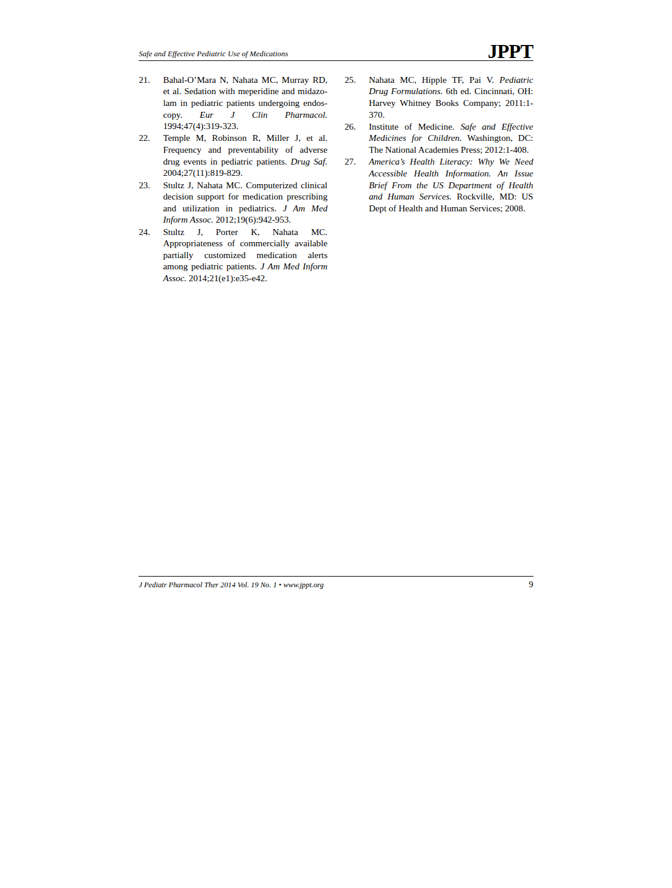Safe and Effective Pediatric Use of Medications
JPPT
21. Bahal-O’Mara N, Nahata MC, Murray RD, et al. Sedation with meperidine and midazolam in pediatric patients undergoing endoscopy. Eur J Clin Pharmacol. 1994;47(4):319-323.
22. Temple M, Robinson R, Miller J, et al. Frequency and preventability of adverse drug events in pediatric patients. Drug Saf. 2004;27(11):819-829.
23. Stultz J, Nahata MC. Computerized clinical decision support for medication prescribing and utilization in pediatrics. J Am Med Inform Assoc. 2012;19(6):942-953.
24. Stultz J, Porter K, Nahata MC. Appropriateness of commercially available partially customized medication alerts among pediatric patients. J Am Med Inform Assoc. 2014;21(e1):e35-e42.
25. Nahata MC, Hipple TF, Pai V. Pediatric Drug Formulations. 6th ed. Cincinnati, OH: Harvey Whitney Books Company; 2011:1-370.
26. Institute of Medicine. Safe and Effective Medicines for Children. Washington, DC: The National Academies Press; 2012:1-408.
27. America’s Health Literacy: Why We Need Accessible Health Information. An Issue Brief From the US Department of Health and Human Services. Rockville, MD: US Dept of Health and Human Services; 2008.
J Pediatr Pharmacol Ther 2014 Vol. 19 No. 1 • www.jppt.org
9